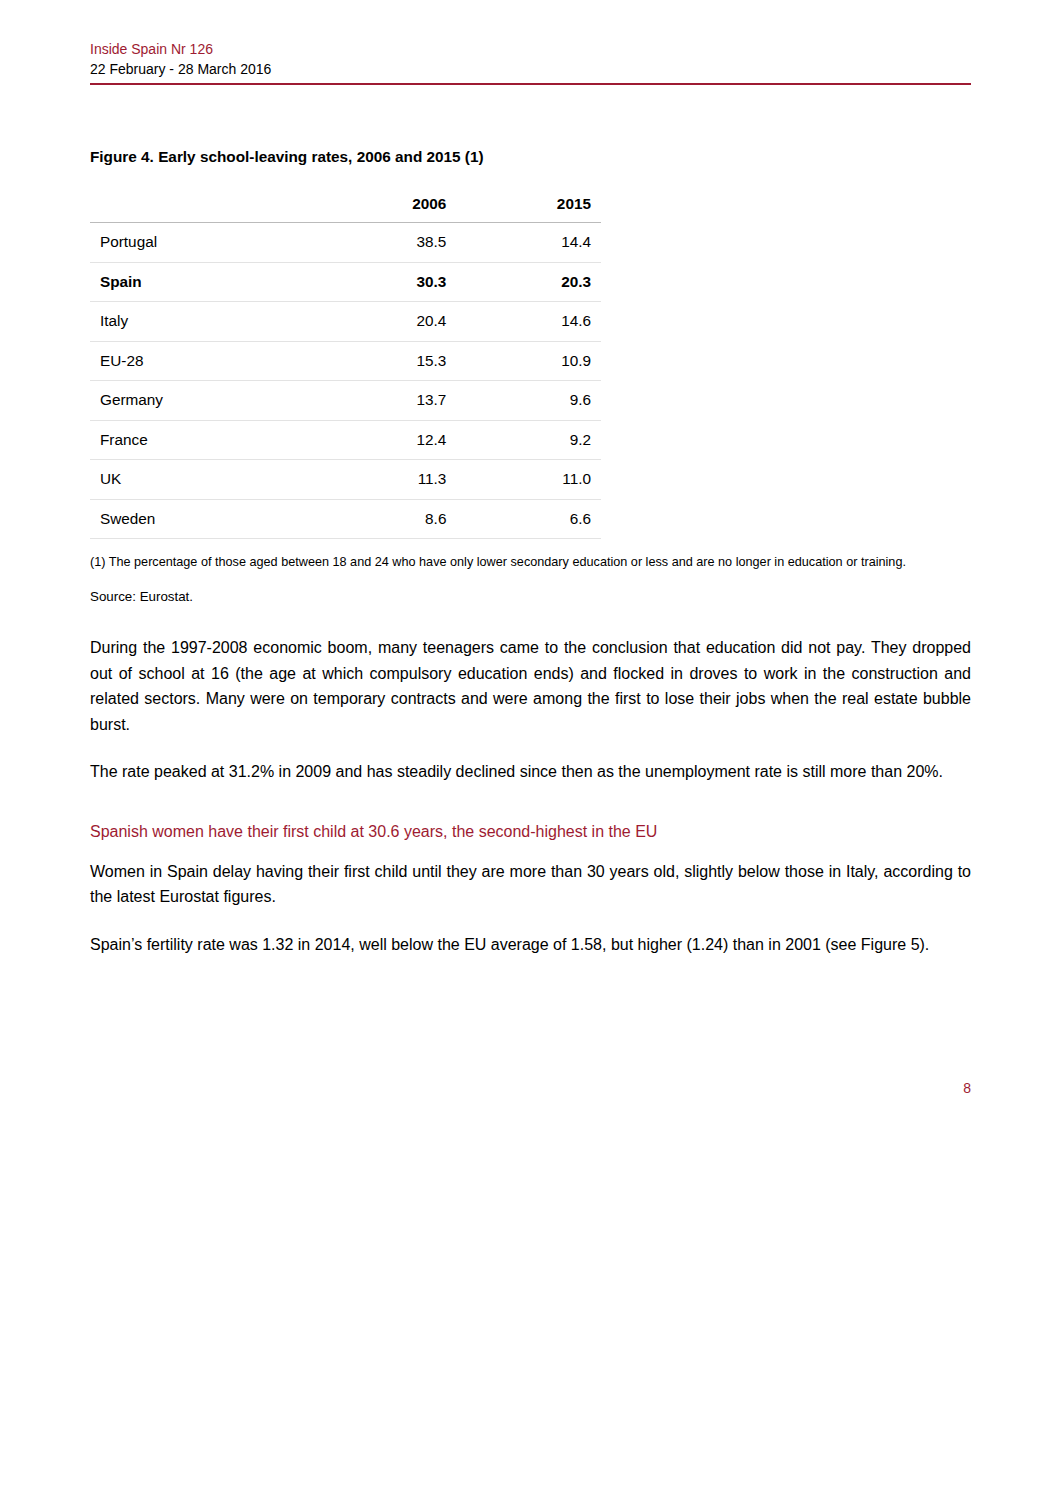Inside Spain Nr 126
22 February - 28 March 2016
Figure 4. Early school-leaving rates, 2006 and 2015 (1)
| | 2006 | 2015 |
| --- | --- | --- |
| Portugal | 38.5 | 14.4 |
| Spain | 30.3 | 20.3 |
| Italy | 20.4 | 14.6 |
| EU-28 | 15.3 | 10.9 |
| Germany | 13.7 | 9.6 |
| France | 12.4 | 9.2 |
| UK | 11.3 | 11.0 |
| Sweden | 8.6 | 6.6 |
(1) The percentage of those aged between 18 and 24 who have only lower secondary education or less and are no longer in education or training.
Source: Eurostat.
During the 1997-2008 economic boom, many teenagers came to the conclusion that education did not pay. They dropped out of school at 16 (the age at which compulsory education ends) and flocked in droves to work in the construction and related sectors. Many were on temporary contracts and were among the first to lose their jobs when the real estate bubble burst.
The rate peaked at 31.2% in 2009 and has steadily declined since then as the unemployment rate is still more than 20%.
Spanish women have their first child at 30.6 years, the second-highest in the EU
Women in Spain delay having their first child until they are more than 30 years old, slightly below those in Italy, according to the latest Eurostat figures.
Spain’s fertility rate was 1.32 in 2014, well below the EU average of 1.58, but higher (1.24) than in 2001 (see Figure 5).
8